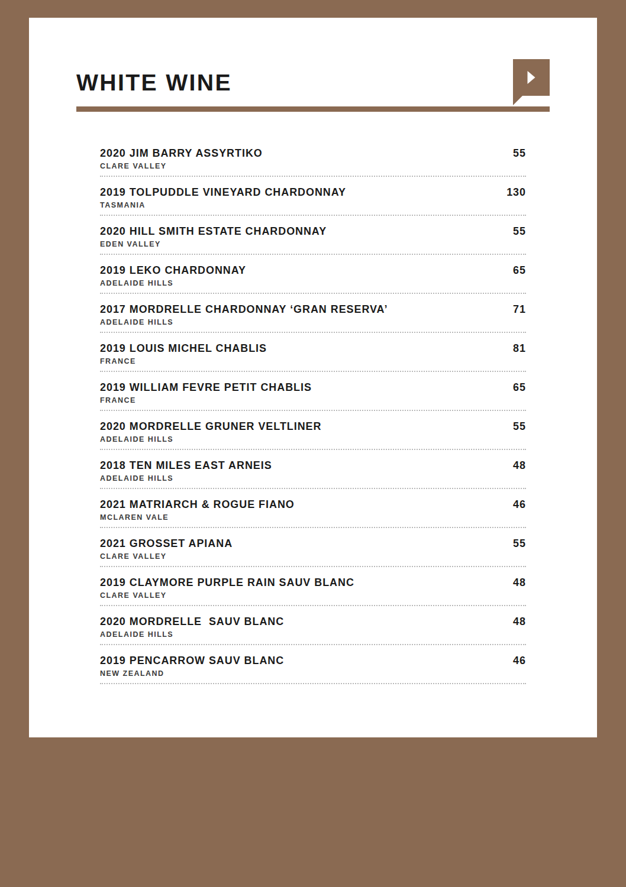WHITE WINE
2020 Jim Barry Assyrtiko 55
Clare Valley
2019 Tolpuddle Vineyard Chardonnay 130
Tasmania
2020 Hill Smith Estate Chardonnay 55
Eden Valley
2019 Leko Chardonnay 65
Adelaide Hills
2017 Mordrelle Chardonnay ‘Gran Reserva’ 71
Adelaide Hills
2019 Louis Michel Chablis 81
France
2019 William Fevre Petit Chablis 65
France
2020 Mordrelle Gruner Veltliner 55
Adelaide Hills
2018 Ten Miles East Arneis 48
Adelaide Hills
2021 Matriarch & Rogue Fiano 46
McLaren Vale
2021 Grosset Apiana 55
Clare Valley
2019 Claymore Purple Rain Sauv Blanc 48
Clare Valley
2020 Mordrelle Sauv Blanc 48
Adelaide Hills
2019 Pencarrow Sauv Blanc 46
New Zealand